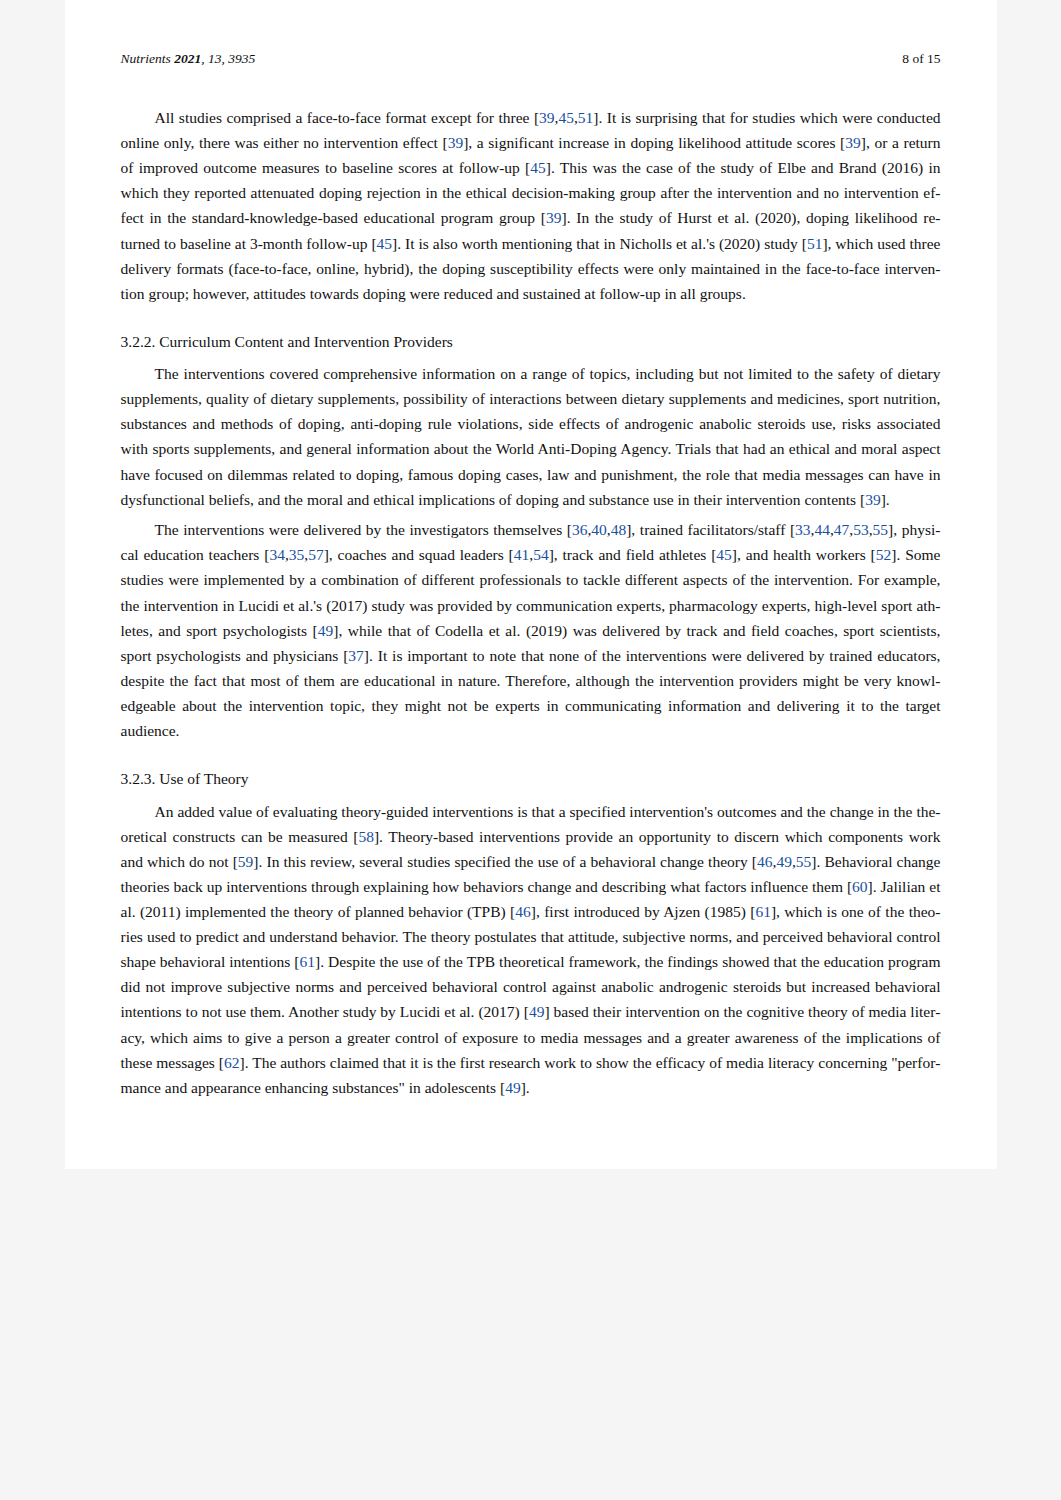Nutrients 2021, 13, 3935 8 of 15
All studies comprised a face-to-face format except for three [39,45,51]. It is surprising that for studies which were conducted online only, there was either no intervention effect [39], a significant increase in doping likelihood attitude scores [39], or a return of improved outcome measures to baseline scores at follow-up [45]. This was the case of the study of Elbe and Brand (2016) in which they reported attenuated doping rejection in the ethical decision-making group after the intervention and no intervention effect in the standard-knowledge-based educational program group [39]. In the study of Hurst et al. (2020), doping likelihood returned to baseline at 3-month follow-up [45]. It is also worth mentioning that in Nicholls et al.'s (2020) study [51], which used three delivery formats (face-to-face, online, hybrid), the doping susceptibility effects were only maintained in the face-to-face intervention group; however, attitudes towards doping were reduced and sustained at follow-up in all groups.
3.2.2. Curriculum Content and Intervention Providers
The interventions covered comprehensive information on a range of topics, including but not limited to the safety of dietary supplements, quality of dietary supplements, possibility of interactions between dietary supplements and medicines, sport nutrition, substances and methods of doping, anti-doping rule violations, side effects of androgenic anabolic steroids use, risks associated with sports supplements, and general information about the World Anti-Doping Agency. Trials that had an ethical and moral aspect have focused on dilemmas related to doping, famous doping cases, law and punishment, the role that media messages can have in dysfunctional beliefs, and the moral and ethical implications of doping and substance use in their intervention contents [39].
The interventions were delivered by the investigators themselves [36,40,48], trained facilitators/staff [33,44,47,53,55], physical education teachers [34,35,57], coaches and squad leaders [41,54], track and field athletes [45], and health workers [52]. Some studies were implemented by a combination of different professionals to tackle different aspects of the intervention. For example, the intervention in Lucidi et al.'s (2017) study was provided by communication experts, pharmacology experts, high-level sport athletes, and sport psychologists [49], while that of Codella et al. (2019) was delivered by track and field coaches, sport scientists, sport psychologists and physicians [37]. It is important to note that none of the interventions were delivered by trained educators, despite the fact that most of them are educational in nature. Therefore, although the intervention providers might be very knowledgeable about the intervention topic, they might not be experts in communicating information and delivering it to the target audience.
3.2.3. Use of Theory
An added value of evaluating theory-guided interventions is that a specified intervention's outcomes and the change in the theoretical constructs can be measured [58]. Theory-based interventions provide an opportunity to discern which components work and which do not [59]. In this review, several studies specified the use of a behavioral change theory [46,49,55]. Behavioral change theories back up interventions through explaining how behaviors change and describing what factors influence them [60]. Jalilian et al. (2011) implemented the theory of planned behavior (TPB) [46], first introduced by Ajzen (1985) [61], which is one of the theories used to predict and understand behavior. The theory postulates that attitude, subjective norms, and perceived behavioral control shape behavioral intentions [61]. Despite the use of the TPB theoretical framework, the findings showed that the education program did not improve subjective norms and perceived behavioral control against anabolic androgenic steroids but increased behavioral intentions to not use them. Another study by Lucidi et al. (2017) [49] based their intervention on the cognitive theory of media literacy, which aims to give a person a greater control of exposure to media messages and a greater awareness of the implications of these messages [62]. The authors claimed that it is the first research work to show the efficacy of media literacy concerning "performance and appearance enhancing substances" in adolescents [49].